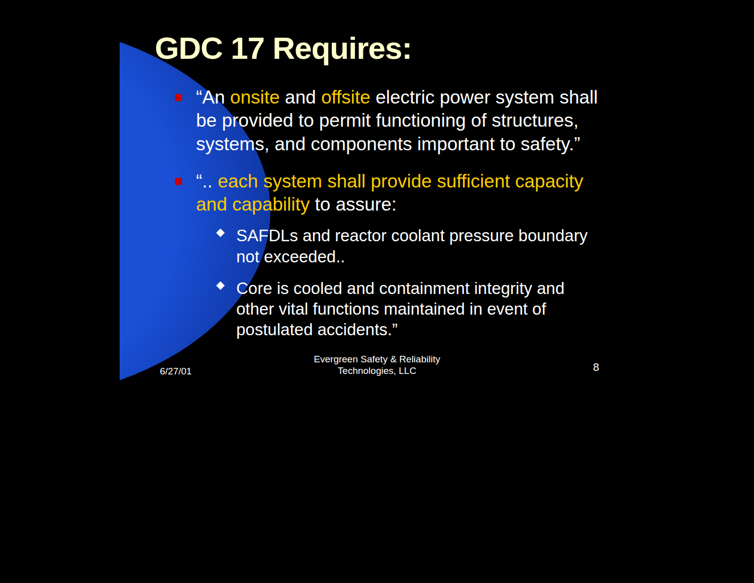GDC 17 Requires:
“An onsite and offsite electric power system shall be provided to permit functioning of structures, systems, and components important to safety.”
“.. each system shall provide sufficient capacity and capability to assure:
SAFDLs and reactor coolant pressure boundary not exceeded..
Core is cooled and containment integrity and other vital functions maintained in event of postulated accidents.”
6/27/01
Evergreen Safety & Reliability
Technologies, LLC
8